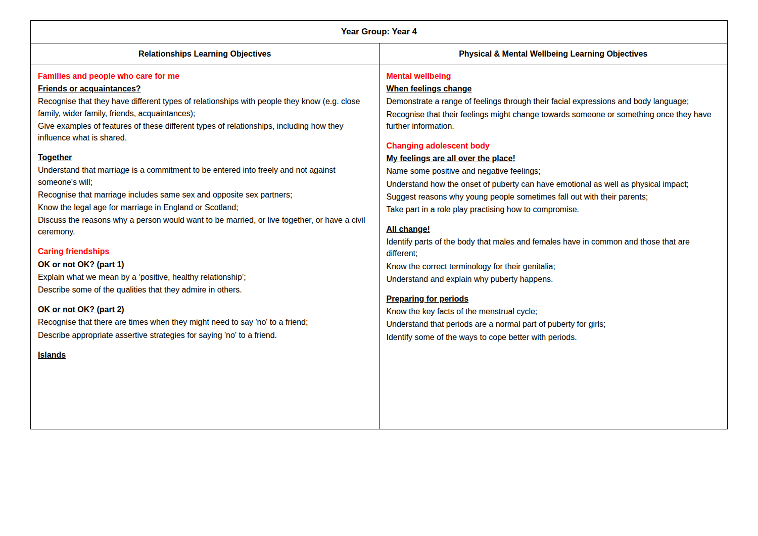| Year Group: Year 4 |
| Relationships Learning Objectives | Physical & Mental Wellbeing Learning Objectives |
| Families and people who care for me Friends or acquaintances? Recognise that they have different types of relationships with people they know (e.g. close family, wider family, friends, acquaintances); Give examples of features of these different types of relationships, including how they influence what is shared. Together Understand that marriage is a commitment to be entered into freely and not against someone's will; Recognise that marriage includes same sex and opposite sex partners; Know the legal age for marriage in England or Scotland; Discuss the reasons why a person would want to be married, or live together, or have a civil ceremony. Caring friendships OK or not OK? (part 1) Explain what we mean by a ‘positive, healthy relationship’; Describe some of the qualities that they admire in others. OK or not OK? (part 2) Recognise that there are times when they might need to say 'no' to a friend; Describe appropriate assertive strategies for saying 'no' to a friend. Islands | Mental wellbeing When feelings change Demonstrate a range of feelings through their facial expressions and body language; Recognise that their feelings might change towards someone or something once they have further information. Changing adolescent body My feelings are all over the place! Name some positive and negative feelings; Understand how the onset of puberty can have emotional as well as physical impact; Suggest reasons why young people sometimes fall out with their parents; Take part in a role play practising how to compromise. All change! Identify parts of the body that males and females have in common and those that are different; Know the correct terminology for their genitalia; Understand and explain why puberty happens. Preparing for periods Know the key facts of the menstrual cycle; Understand that periods are a normal part of puberty for girls; Identify some of the ways to cope better with periods. |